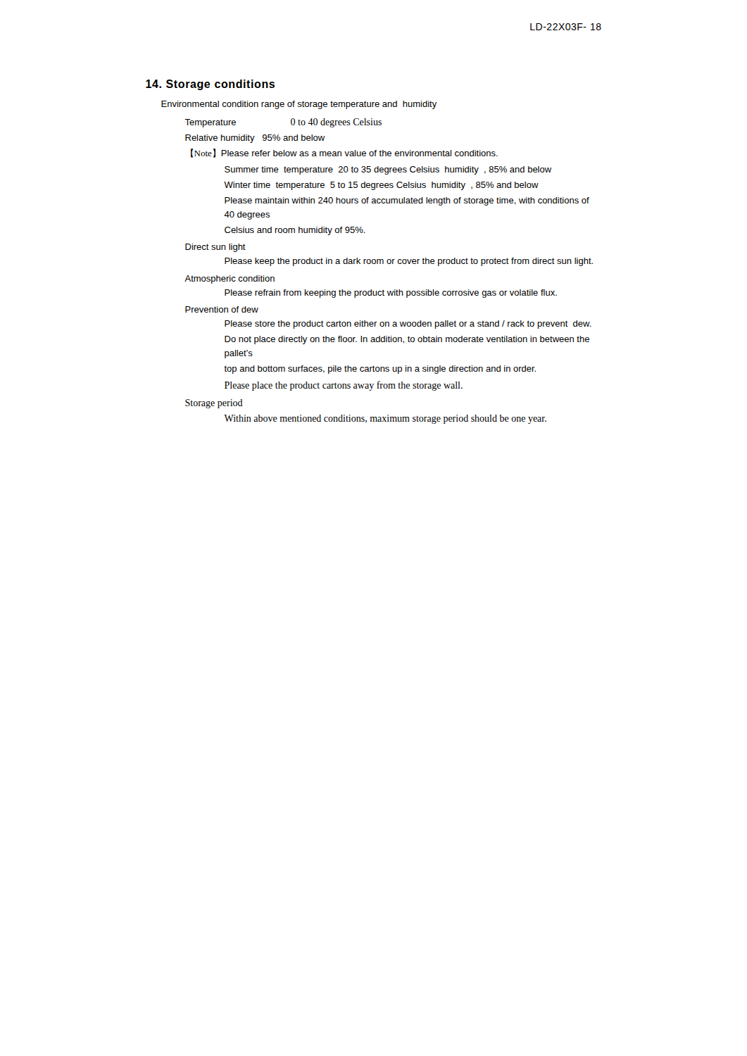LD-22X03F- 18
14. Storage conditions
Environmental condition range of storage temperature and humidity
Temperature 0 to 40 degrees Celsius
Relative humidity 95% and below
【Note】Please refer below as a mean value of the environmental conditions.
Summer time temperature 20 to 35 degrees Celsius humidity , 85% and below
Winter time temperature 5 to 15 degrees Celsius humidity , 85% and below
Please maintain within 240 hours of accumulated length of storage time, with conditions of 40 degrees
Celsius and room humidity of 95%.
Direct sun light
Please keep the product in a dark room or cover the product to protect from direct sun light.
Atmospheric condition
Please refrain from keeping the product with possible corrosive gas or volatile flux.
Prevention of dew
Please store the product carton either on a wooden pallet or a stand / rack to prevent dew.
Do not place directly on the floor. In addition, to obtain moderate ventilation in between the pallet’s
top and bottom surfaces, pile the cartons up in a single direction and in order.
Please place the product cartons away from the storage wall.
Storage period
Within above mentioned conditions, maximum storage period should be one year.